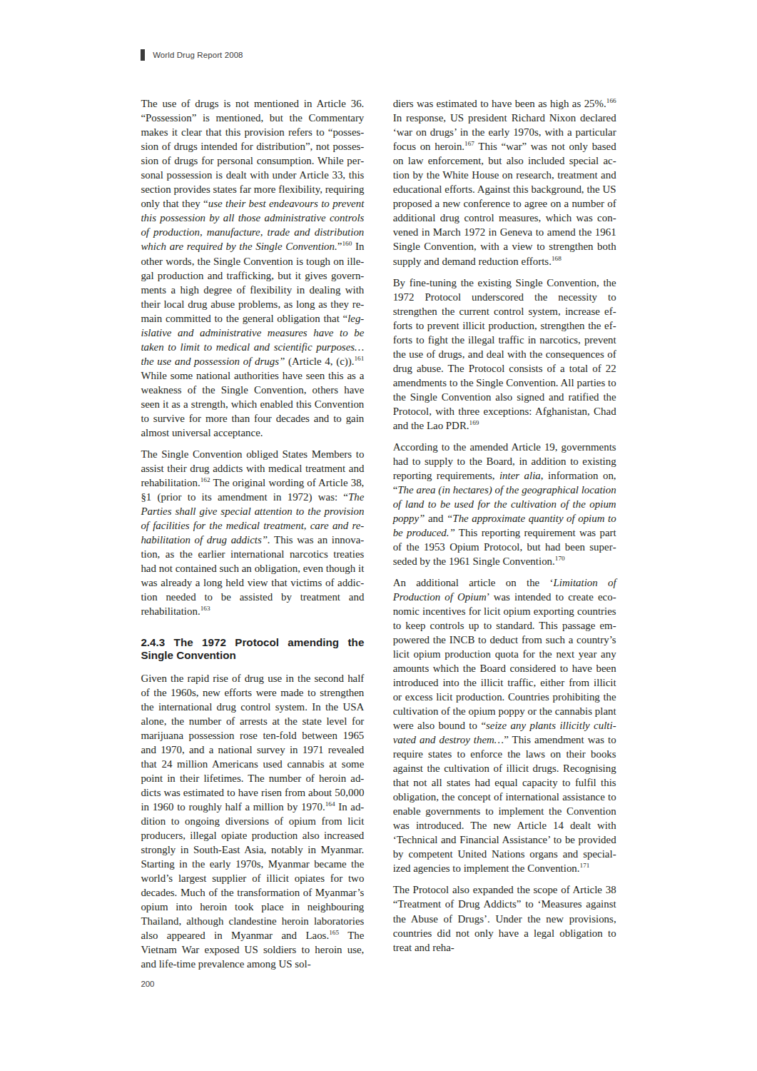World Drug Report 2008
The use of drugs is not mentioned in Article 36. “Possession” is mentioned, but the Commentary makes it clear that this provision refers to “possession of drugs intended for distribution”, not possession of drugs for personal consumption. While personal possession is dealt with under Article 33, this section provides states far more flexibility, requiring only that they “use their best endeavours to prevent this possession by all those administrative controls of production, manufacture, trade and distribution which are required by the Single Convention.”160 In other words, the Single Convention is tough on illegal production and trafficking, but it gives governments a high degree of flexibility in dealing with their local drug abuse problems, as long as they remain committed to the general obligation that “legislative and administrative measures have to be taken to limit to medical and scientific purposes… the use and possession of drugs” (Article 4, (c)).161 While some national authorities have seen this as a weakness of the Single Convention, others have seen it as a strength, which enabled this Convention to survive for more than four decades and to gain almost universal acceptance.
The Single Convention obliged States Members to assist their drug addicts with medical treatment and rehabilitation.162 The original wording of Article 38, §1 (prior to its amendment in 1972) was: “The Parties shall give special attention to the provision of facilities for the medical treatment, care and rehabilitation of drug addicts”. This was an innovation, as the earlier international narcotics treaties had not contained such an obligation, even though it was already a long held view that victims of addiction needed to be assisted by treatment and rehabilitation.163
2.4.3 The 1972 Protocol amending the Single Convention
Given the rapid rise of drug use in the second half of the 1960s, new efforts were made to strengthen the international drug control system. In the USA alone, the number of arrests at the state level for marijuana possession rose ten-fold between 1965 and 1970, and a national survey in 1971 revealed that 24 million Americans used cannabis at some point in their lifetimes. The number of heroin addicts was estimated to have risen from about 50,000 in 1960 to roughly half a million by 1970.164 In addition to ongoing diversions of opium from licit producers, illegal opiate production also increased strongly in South-East Asia, notably in Myanmar. Starting in the early 1970s, Myanmar became the world’s largest supplier of illicit opiates for two decades. Much of the transformation of Myanmar’s opium into heroin took place in neighbouring Thailand, although clandestine heroin laboratories also appeared in Myanmar and Laos.165 The Vietnam War exposed US soldiers to heroin use, and life-time prevalence among US sol-
diers was estimated to have been as high as 25%.166 In response, US president Richard Nixon declared ‘war on drugs’ in the early 1970s, with a particular focus on heroin.167 This “war” was not only based on law enforcement, but also included special action by the White House on research, treatment and educational efforts. Against this background, the US proposed a new conference to agree on a number of additional drug control measures, which was convened in March 1972 in Geneva to amend the 1961 Single Convention, with a view to strengthen both supply and demand reduction efforts.168
By fine-tuning the existing Single Convention, the 1972 Protocol underscored the necessity to strengthen the current control system, increase efforts to prevent illicit production, strengthen the efforts to fight the illegal traffic in narcotics, prevent the use of drugs, and deal with the consequences of drug abuse. The Protocol consists of a total of 22 amendments to the Single Convention. All parties to the Single Convention also signed and ratified the Protocol, with three exceptions: Afghanistan, Chad and the Lao PDR.169
According to the amended Article 19, governments had to supply to the Board, in addition to existing reporting requirements, inter alia, information on, “The area (in hectares) of the geographical location of land to be used for the cultivation of the opium poppy” and “The approximate quantity of opium to be produced.” This reporting requirement was part of the 1953 Opium Protocol, but had been superseded by the 1961 Single Convention.170
An additional article on the ‘Limitation of Production of Opium’ was intended to create economic incentives for licit opium exporting countries to keep controls up to standard. This passage empowered the INCB to deduct from such a country’s licit opium production quota for the next year any amounts which the Board considered to have been introduced into the illicit traffic, either from illicit or excess licit production. Countries prohibiting the cultivation of the opium poppy or the cannabis plant were also bound to “seize any plants illicitly cultivated and destroy them…” This amendment was to require states to enforce the laws on their books against the cultivation of illicit drugs. Recognising that not all states had equal capacity to fulfil this obligation, the concept of international assistance to enable governments to implement the Convention was introduced. The new Article 14 dealt with ‘Technical and Financial Assistance’ to be provided by competent United Nations organs and specialized agencies to implement the Convention.171
The Protocol also expanded the scope of Article 38 “Treatment of Drug Addicts” to ‘Measures against the Abuse of Drugs’. Under the new provisions, countries did not only have a legal obligation to treat and reha-
200